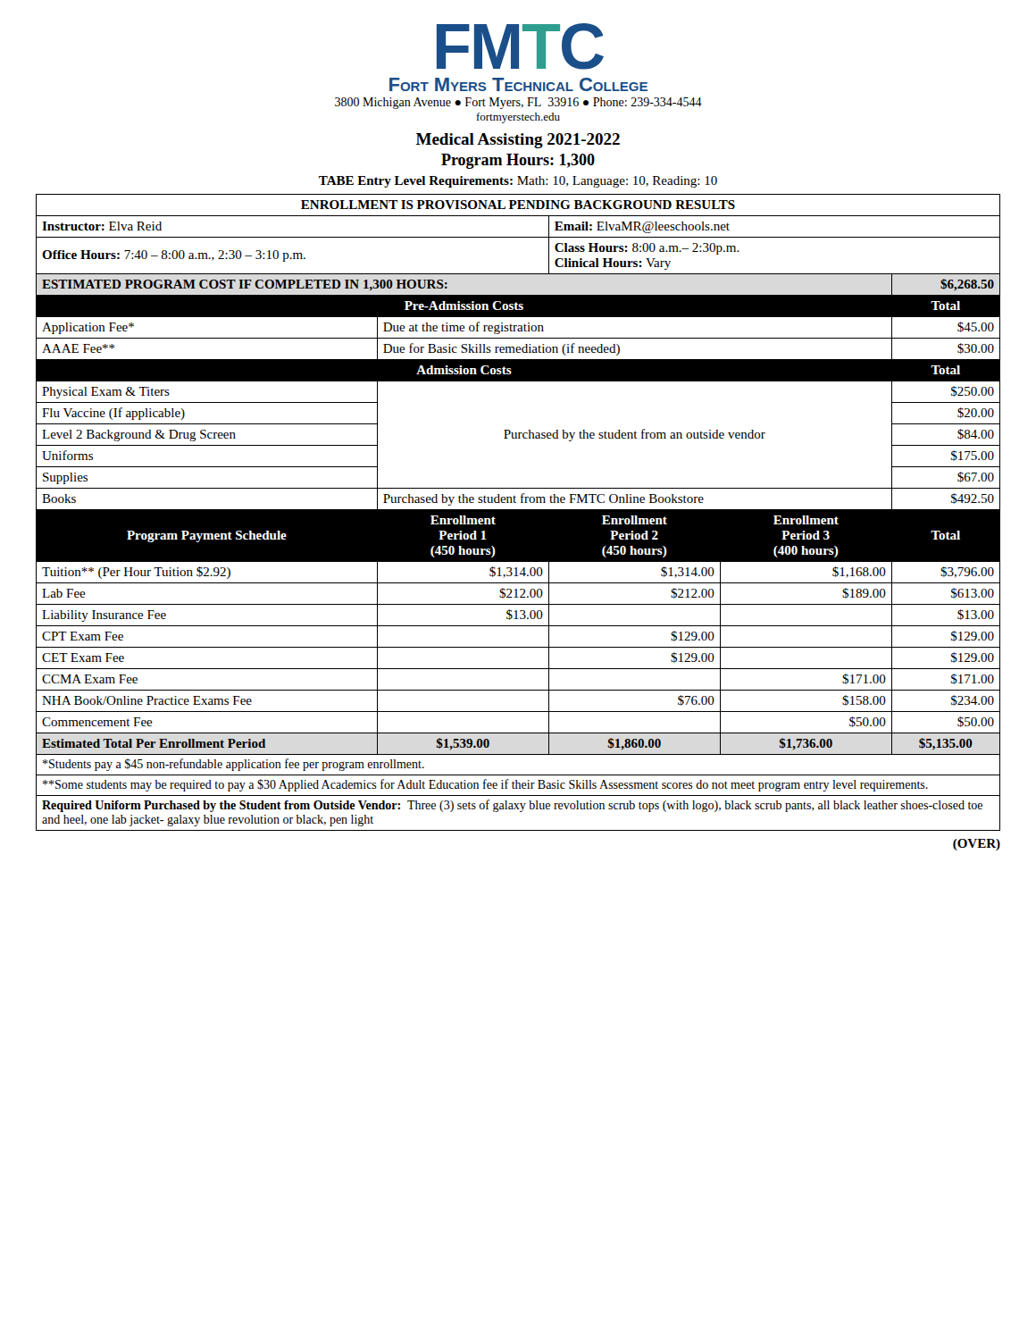FMTC
Fort Myers Technical College
3800 Michigan Avenue ● Fort Myers, FL 33916 ● Phone: 239-334-4544
fortmyerstech.edu
Medical Assisting 2021-2022
Program Hours: 1,300
TABE Entry Level Requirements: Math: 10, Language: 10, Reading: 10
| ENROLLMENT IS PROVISONAL PENDING BACKGROUND RESULTS |
| Instructor: Elva Reid | Email: ElvaMR@leeschools.net |
| Office Hours: 7:40 – 8:00 a.m., 2:30 – 3:10 p.m. | Class Hours: 8:00 a.m.– 2:30p.m. Clinical Hours: Vary |
| ESTIMATED PROGRAM COST IF COMPLETED IN 1,300 HOURS: | $6,268.50 |
| Pre-Admission Costs | Total |
| Application Fee* | Due at the time of registration | $45.00 |
| AAAE Fee** | Due for Basic Skills remediation (if needed) | $30.00 |
| Admission Costs | Total |
| Physical Exam & Titers | Purchased by the student from an outside vendor | $250.00 |
| Flu Vaccine (If applicable) | $20.00 |
| Level 2 Background & Drug Screen | $84.00 |
| Uniforms | $175.00 |
| Supplies | $67.00 |
| Books | Purchased by the student from the FMTC Online Bookstore | $492.50 |
| Program Payment Schedule | Enrollment Period 1 (450 hours) | Enrollment Period 2 (450 hours) | Enrollment Period 3 (400 hours) | Total |
| Tuition** (Per Hour Tuition $2.92) | $1,314.00 | $1,314.00 | $1,168.00 | $3,796.00 |
| Lab Fee | $212.00 | $212.00 | $189.00 | $613.00 |
| Liability Insurance Fee | $13.00 | | | $13.00 |
| CPT Exam Fee | | $129.00 | | $129.00 |
| CET Exam Fee | | $129.00 | | $129.00 |
| CCMA Exam Fee | | | $171.00 | $171.00 |
| NHA Book/Online Practice Exams Fee | | $76.00 | $158.00 | $234.00 |
| Commencement Fee | | | $50.00 | $50.00 |
| Estimated Total Per Enrollment Period | $1,539.00 | $1,860.00 | $1,736.00 | $5,135.00 |
| *Students pay a $45 non-refundable application fee per program enrollment. |
| **Some students may be required to pay a $30 Applied Academics for Adult Education fee if their Basic Skills Assessment scores do not meet program entry level requirements. |
| Required Uniform Purchased by the Student from Outside Vendor: Three (3) sets of galaxy blue revolution scrub tops (with logo), black scrub pants, all black leather shoes-closed toe and heel, one lab jacket- galaxy blue revolution or black, pen light |
(OVER)